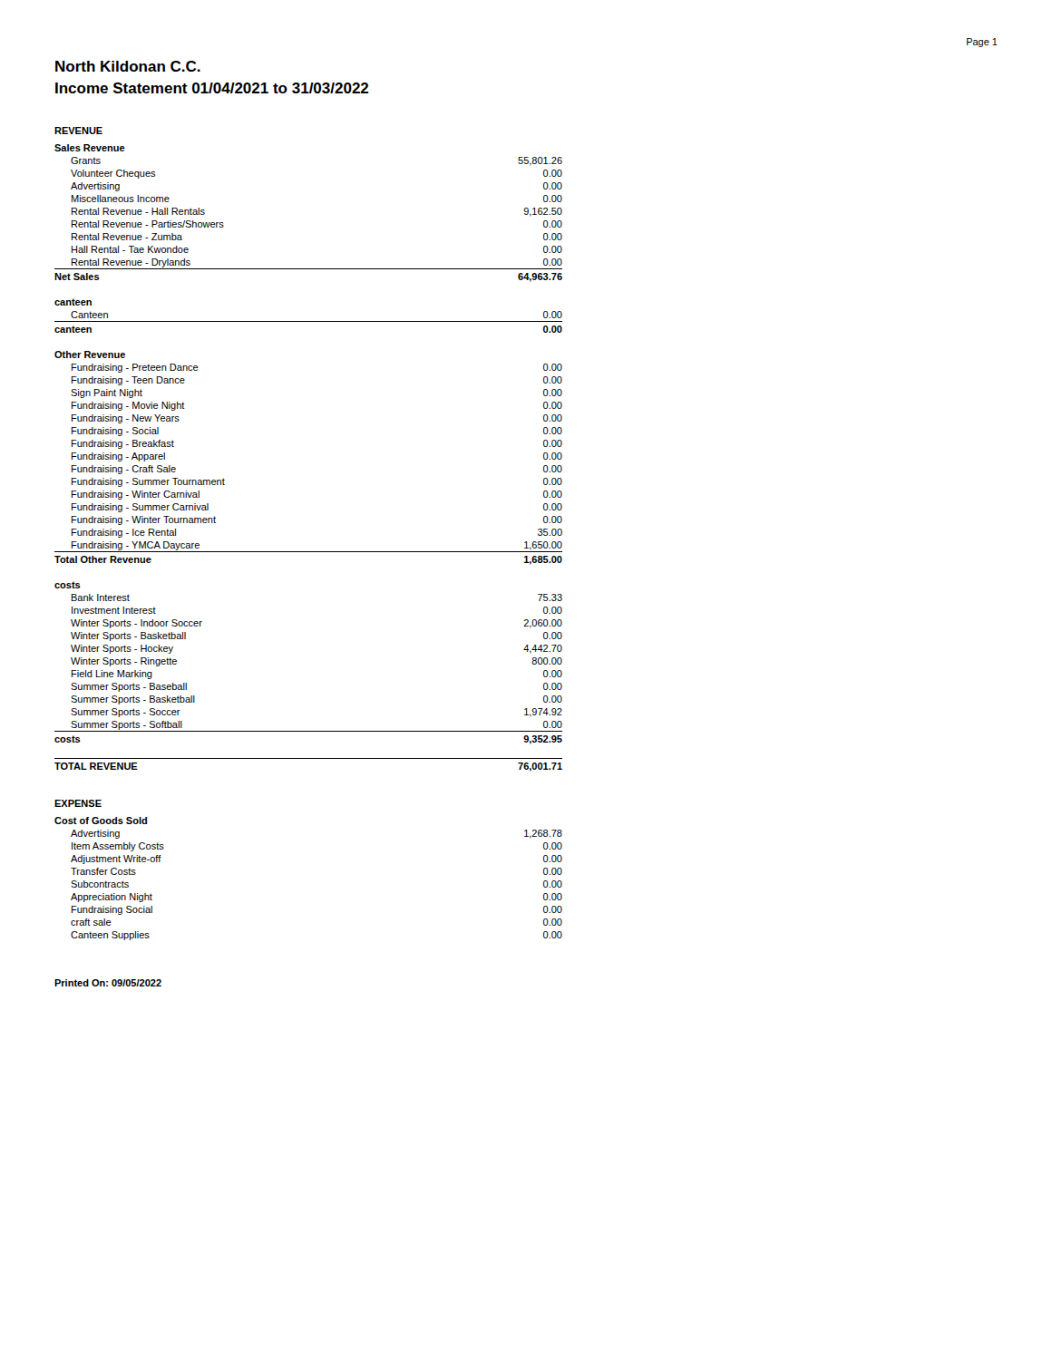Page 1
North Kildonan C.C.
Income Statement 01/04/2021 to 31/03/2022
REVENUE
| Sales Revenue | |
| Grants | 55,801.26 |
| Volunteer Cheques | 0.00 |
| Advertising | 0.00 |
| Miscellaneous Income | 0.00 |
| Rental Revenue - Hall Rentals | 9,162.50 |
| Rental Revenue - Parties/Showers | 0.00 |
| Rental Revenue - Zumba | 0.00 |
| Hall Rental - Tae Kwondoe | 0.00 |
| Rental Revenue - Drylands | 0.00 |
| Net Sales | 64,963.76 |
| canteen | |
| Canteen | 0.00 |
| canteen | 0.00 |
| Other Revenue | |
| Fundraising - Preteen Dance | 0.00 |
| Fundraising - Teen Dance | 0.00 |
| Sign Paint Night | 0.00 |
| Fundraising - Movie Night | 0.00 |
| Fundraising - New Years | 0.00 |
| Fundraising - Social | 0.00 |
| Fundraising - Breakfast | 0.00 |
| Fundraising - Apparel | 0.00 |
| Fundraising - Craft Sale | 0.00 |
| Fundraising - Summer Tournament | 0.00 |
| Fundraising - Winter Carnival | 0.00 |
| Fundraising - Summer Carnival | 0.00 |
| Fundraising - Winter Tournament | 0.00 |
| Fundraising - Ice Rental | 35.00 |
| Fundraising - YMCA Daycare | 1,650.00 |
| Total Other Revenue | 1,685.00 |
| costs | |
| Bank Interest | 75.33 |
| Investment Interest | 0.00 |
| Winter Sports - Indoor Soccer | 2,060.00 |
| Winter Sports - Basketball | 0.00 |
| Winter Sports - Hockey | 4,442.70 |
| Winter Sports - Ringette | 800.00 |
| Field Line Marking | 0.00 |
| Summer Sports - Baseball | 0.00 |
| Summer Sports - Basketball | 0.00 |
| Summer Sports - Soccer | 1,974.92 |
| Summer Sports - Softball | 0.00 |
| costs | 9,352.95 |
| TOTAL REVENUE | 76,001.71 |
EXPENSE
| Cost of Goods Sold | |
| Advertising | 1,268.78 |
| Item Assembly Costs | 0.00 |
| Adjustment Write-off | 0.00 |
| Transfer Costs | 0.00 |
| Subcontracts | 0.00 |
| Appreciation Night | 0.00 |
| Fundraising Social | 0.00 |
| craft sale | 0.00 |
| Canteen Supplies | 0.00 |
Printed On: 09/05/2022